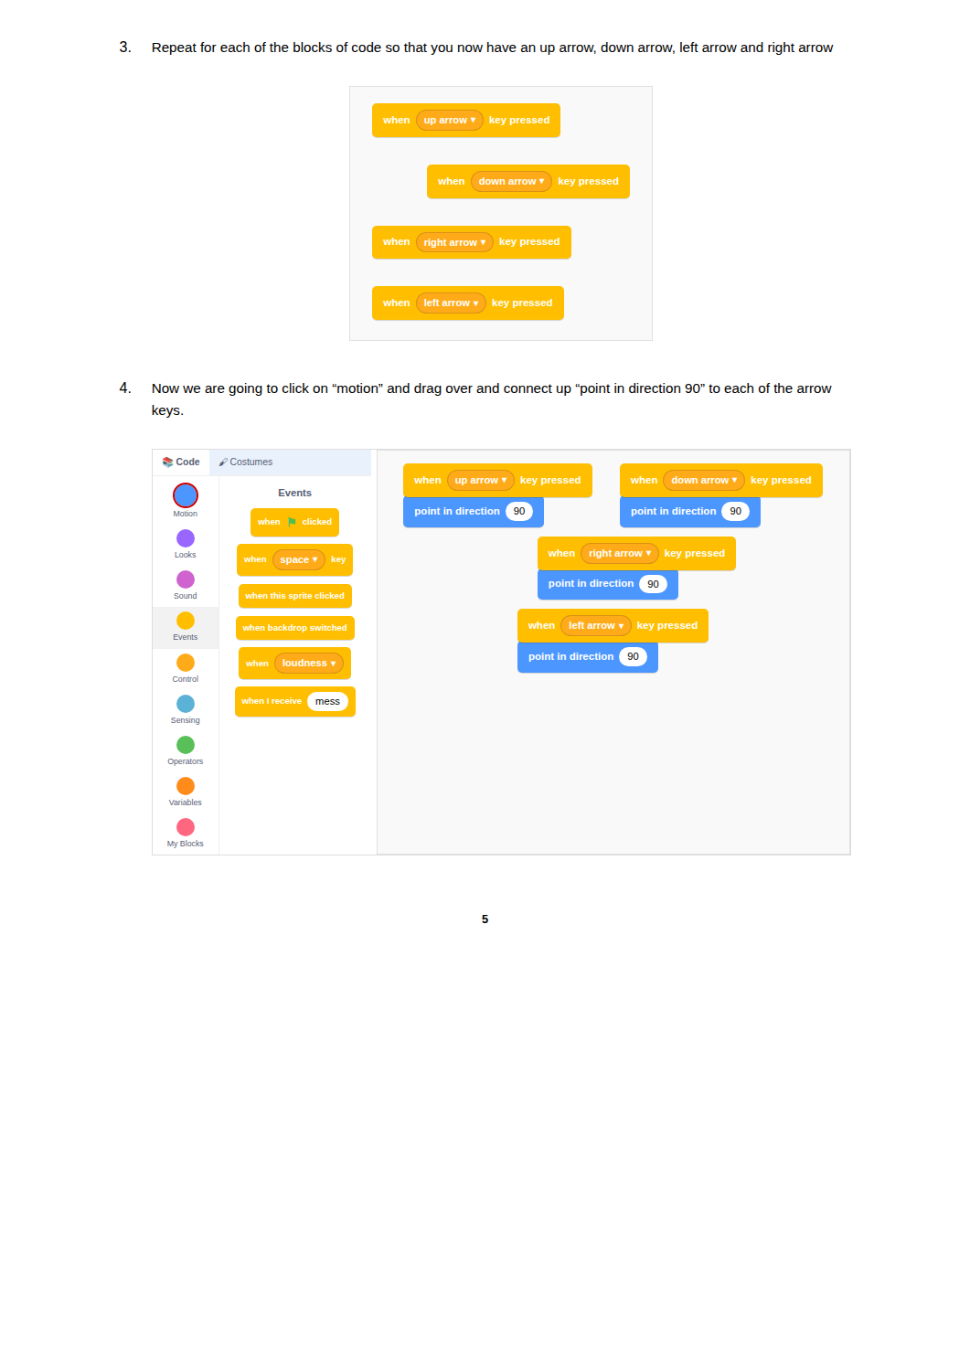3. Repeat for each of the blocks of code so that you now have an up arrow, down arrow, left arrow and right arrow
when up arrow key pressed
when down arrow key pressed
when right arrow key pressed
when left arrow key pressed
4. Now we are going to click on “motion” and drag over and connect up “point in direction 90” to each of the arrow keys.
📚 Code
🖌 Costumes
Motion
Looks
Sound
Events
Control
Sensing
Operators
Variables
My Blocks
Events
when ⚑ clicked
when space key
when this sprite clicked
when backdrop switched
when loudness
when I receive mess
when up arrow key pressed
point in direction 90
when down arrow key pressed
point in direction 90
when right arrow key pressed
point in direction 90
when left arrow key pressed
point in direction 90
5